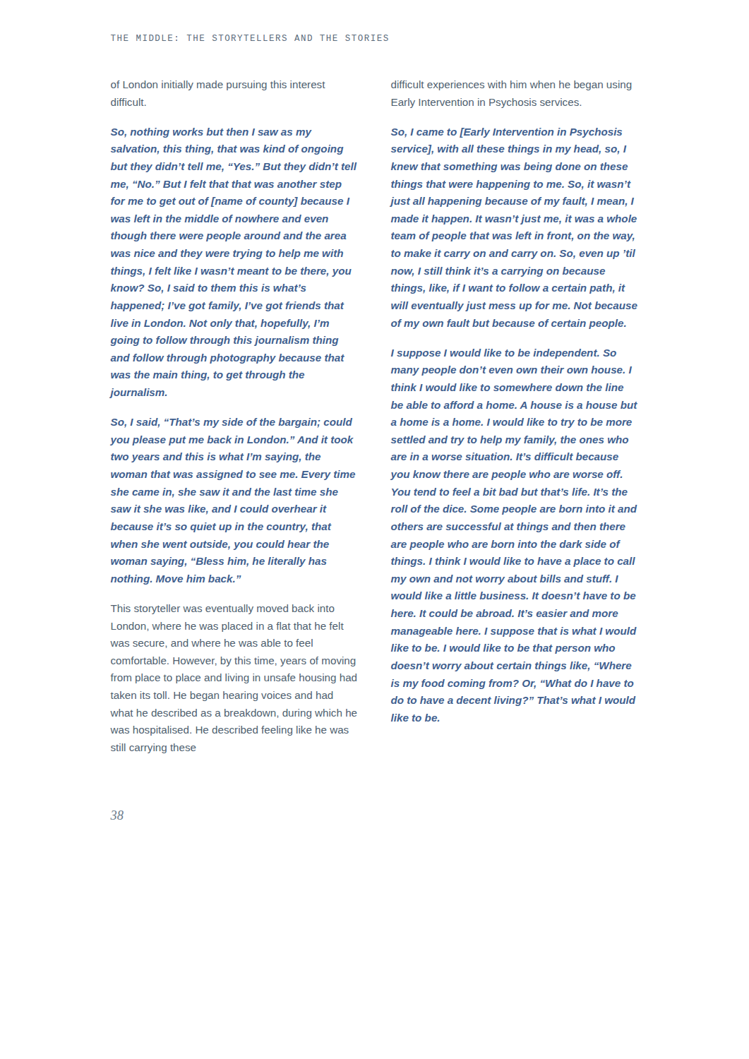The Middle: The Storytellers and the Stories
of London initially made pursuing this interest difficult.
So, nothing works but then I saw as my salvation, this thing, that was kind of ongoing but they didn’t tell me, “Yes.” But they didn’t tell me, “No.” But I felt that that was another step for me to get out of [name of county] because I was left in the middle of nowhere and even though there were people around and the area was nice and they were trying to help me with things, I felt like I wasn’t meant to be there, you know? So, I said to them this is what’s happened; I’ve got family, I’ve got friends that live in London. Not only that, hopefully, I’m going to follow through this journalism thing and follow through photography because that was the main thing, to get through the journalism.
So, I said, “That’s my side of the bargain; could you please put me back in London.” And it took two years and this is what I’m saying, the woman that was assigned to see me. Every time she came in, she saw it and the last time she saw it she was like, and I could overhear it because it’s so quiet up in the country, that when she went outside, you could hear the woman saying, “Bless him, he literally has nothing. Move him back.”
This storyteller was eventually moved back into London, where he was placed in a flat that he felt was secure, and where he was able to feel comfortable. However, by this time, years of moving from place to place and living in unsafe housing had taken its toll. He began hearing voices and had what he described as a breakdown, during which he was hospitalised. He described feeling like he was still carrying these
difficult experiences with him when he began using Early Intervention in Psychosis services.
So, I came to [Early Intervention in Psychosis service], with all these things in my head, so, I knew that something was being done on these things that were happening to me. So, it wasn’t just all happening because of my fault, I mean, I made it happen. It wasn’t just me, it was a whole team of people that was left in front, on the way, to make it carry on and carry on. So, even up ’til now, I still think it’s a carrying on because things, like, if I want to follow a certain path, it will eventually just mess up for me. Not because of my own fault but because of certain people.
I suppose I would like to be independent. So many people don’t even own their own house. I think I would like to somewhere down the line be able to afford a home. A house is a house but a home is a home. I would like to try to be more settled and try to help my family, the ones who are in a worse situation. It’s difficult because you know there are people who are worse off. You tend to feel a bit bad but that’s life. It’s the roll of the dice. Some people are born into it and others are successful at things and then there are people who are born into the dark side of things. I think I would like to have a place to call my own and not worry about bills and stuff. I would like a little business. It doesn’t have to be here. It could be abroad. It’s easier and more manageable here. I suppose that is what I would like to be. I would like to be that person who doesn’t worry about certain things like, “Where is my food coming from? Or, “What do I have to do to have a decent living?” That’s what I would like to be.
38